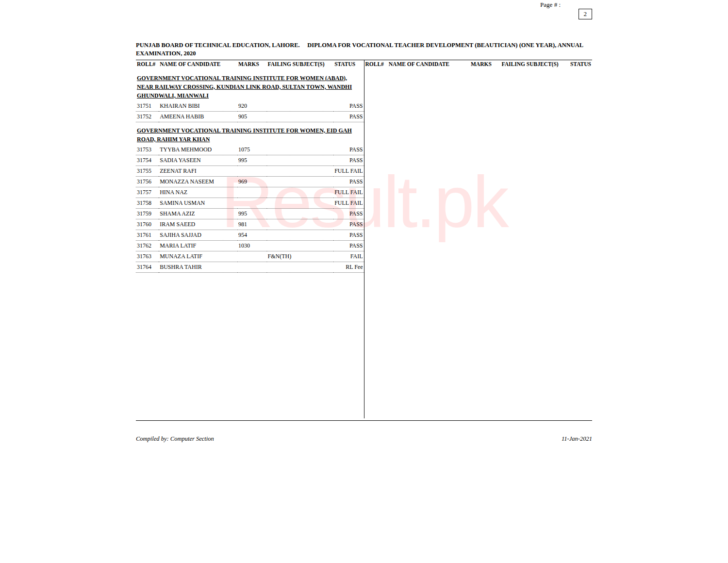Page # :
2
Result.pk
PUNJAB BOARD OF TECHNICAL EDUCATION, LAHORE. DIPLOMA FOR VOCATIONAL TEACHER DEVELOPMENT (BEAUTICIAN) (ONE YEAR), ANNUAL EXAMINATION, 2020
| / ROLL# / NAME OF CANDIDATE / MARKS / FAILING SUBJECT(S) / STATUS / / --- / --- / --- / --- / --- / / GOVERNMENT VOCATIONAL TRAINING INSTITUTE FOR WOMEN (ABAD), NEAR RAILWAY CROSSING, KUNDIAN LINK ROAD, SULTAN TOWN, WANDHI GHUNDWALI, MIANWALI / / 31751 / KHAIRAN BIBI / 920 / / PASS / / 31752 / AMEENA HABIB / 905 / / PASS / / GOVERNMENT VOCATIONAL TRAINING INSTITUTE FOR WOMEN, EID GAH ROAD, RAHIM YAR KHAN / / 31753 / TYYBA MEHMOOD / 1075 / / PASS / / 31754 / SADIA YASEEN / 995 / / PASS / / 31755 / ZEENAT RAFI / / / FULL FAIL / / 31756 / MONAZZA NASEEM / 969 / / PASS / / 31757 / HINA NAZ / / / FULL FAIL / / 31758 / SAMINA USMAN / / / FULL FAIL / / 31759 / SHAMA AZIZ / 995 / / PASS / / 31760 / IRAM SAEED / 981 / / PASS / / 31761 / SAJIHA SAJJAD / 954 / / PASS / / 31762 / MARIA LATIF / 1030 / / PASS / / 31763 / MUNAZA LATIF / / F&N(TH) / FAIL / / 31764 / BUSHRA TAHIR / / / RL Fee / | / ROLL# / NAME OF CANDIDATE / MARKS / FAILING SUBJECT(S) / STATUS / / --- / --- / --- / --- / --- / |
Compiled by: Computer Section
11-Jan-2021